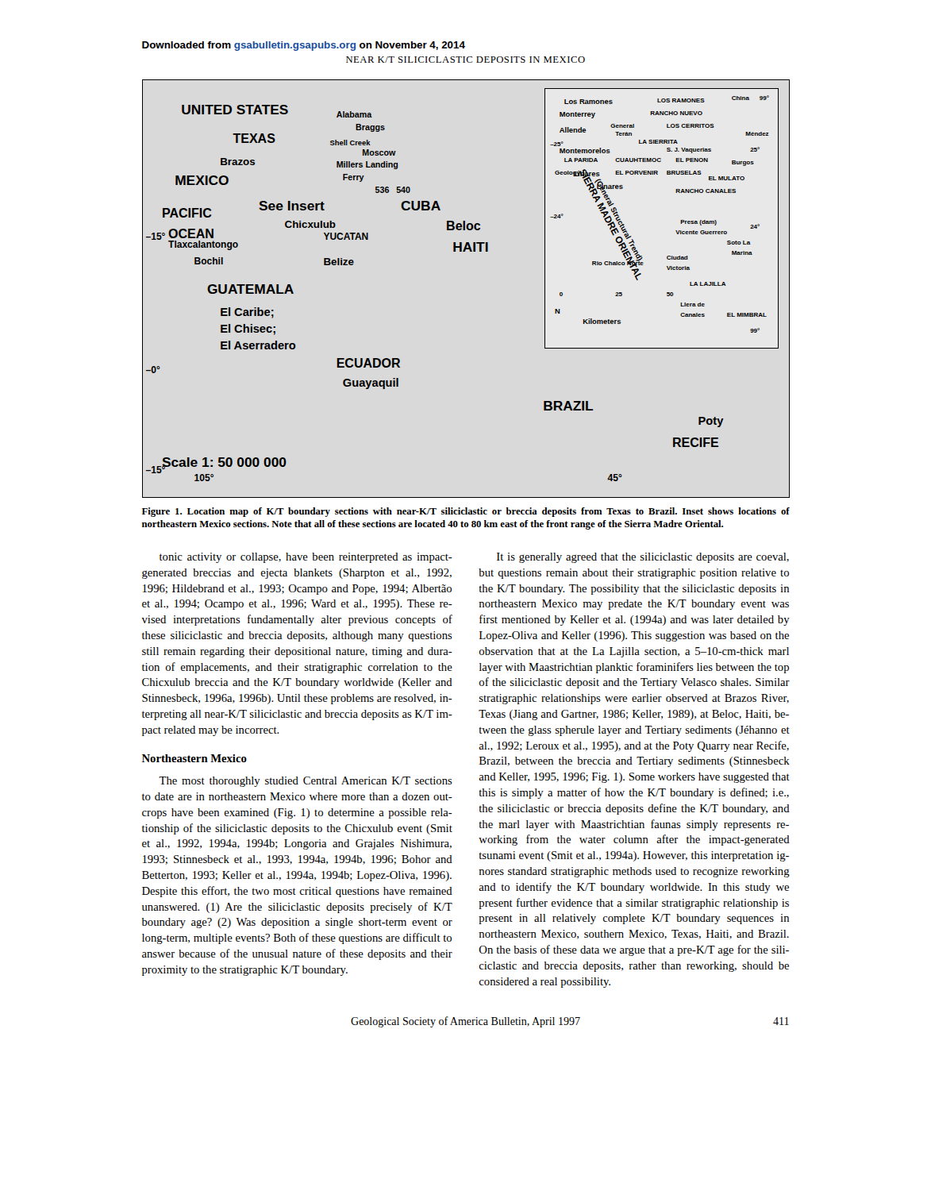Downloaded from gsabulletin.gsapubs.org on November 4, 2014
NEAR K/T SILICICLASTIC DEPOSITS IN MEXICO
UNITED STATES TEXAS Alabama Braggs Shell Creek Moscow Millers Landing Ferry Brazos MEXICO 536 540 PACIFIC OCEAN See Insert CUBA Chicxulub YUCATAN Beloc HAITI Tlaxcalantongo Bochil Belize GUATEMALA El Caribe; El Chisec; El Aserradero ECUADOR Guayaquil BRAZIL Poty RECIFE –15° –0° –15° 105° 45° Scale 1: 50 000 000
Los Ramones LOS RAMONES China 99° Monterrey RANCHO NUEVO Allende General Terán LOS CERRITOS Méndez –25° LA SIERRITA Montemorelos S. J. Vaquerias LA PARIDA CUAUHTEMOC EL PENON Burgos 25° Geology Linares EL PORVENIR BRUSELAS EL MULATO Linares RANCHO CANALES SIERRA MADRE ORIENTAL (General Structural Trend) –24° Presa (dam) Vicente Guerrero Soto La Marina 24° Ciudad Victoria Rio Chalco Norte LA LAJILLA Llera de Canales EL MIMBRAL 0 25 50 N Kilometers 99°
Figure 1. Location map of K/T boundary sections with near-K/T siliciclastic or breccia deposits from Texas to Brazil. Inset shows locations of northeastern Mexico sections. Note that all of these sections are located 40 to 80 km east of the front range of the Sierra Madre Oriental.
tonic activity or collapse, have been reinterpreted as impact-generated breccias and ejecta blankets (Sharpton et al., 1992, 1996; Hildebrand et al., 1993; Ocampo and Pope, 1994; Albertão et al., 1994; Ocampo et al., 1996; Ward et al., 1995). These revised interpretations fundamentally alter previous concepts of these siliciclastic and breccia deposits, although many questions still remain regarding their depositional nature, timing and duration of emplacements, and their stratigraphic correlation to the Chicxulub breccia and the K/T boundary worldwide (Keller and Stinnesbeck, 1996a, 1996b). Until these problems are resolved, interpreting all near-K/T siliciclastic and breccia deposits as K/T impact related may be incorrect.
Northeastern Mexico
The most thoroughly studied Central American K/T sections to date are in northeastern Mexico where more than a dozen outcrops have been examined (Fig. 1) to determine a possible relationship of the siliciclastic deposits to the Chicxulub event (Smit et al., 1992, 1994a, 1994b; Longoria and Grajales Nishimura, 1993; Stinnesbeck et al., 1993, 1994a, 1994b, 1996; Bohor and Betterton, 1993; Keller et al., 1994a, 1994b; Lopez-Oliva, 1996). Despite this effort, the two most critical questions have remained unanswered. (1) Are the siliciclastic deposits precisely of K/T boundary age? (2) Was deposition a single short-term event or long-term, multiple events? Both of these questions are difficult to answer because of the unusual nature of these deposits and their proximity to the stratigraphic K/T boundary.
It is generally agreed that the siliciclastic deposits are coeval, but questions remain about their stratigraphic position relative to the K/T boundary. The possibility that the siliciclastic deposits in northeastern Mexico may predate the K/T boundary event was first mentioned by Keller et al. (1994a) and was later detailed by Lopez-Oliva and Keller (1996). This suggestion was based on the observation that at the La Lajilla section, a 5–10-cm-thick marl layer with Maastrichtian planktic foraminifers lies between the top of the siliciclastic deposit and the Tertiary Velasco shales. Similar stratigraphic relationships were earlier observed at Brazos River, Texas (Jiang and Gartner, 1986; Keller, 1989), at Beloc, Haiti, between the glass spherule layer and Tertiary sediments (Jéhanno et al., 1992; Leroux et al., 1995), and at the Poty Quarry near Recife, Brazil, between the breccia and Tertiary sediments (Stinnesbeck and Keller, 1995, 1996; Fig. 1). Some workers have suggested that this is simply a matter of how the K/T boundary is defined; i.e., the siliciclastic or breccia deposits define the K/T boundary, and the marl layer with Maastrichtian faunas simply represents reworking from the water column after the impact-generated tsunami event (Smit et al., 1994a). However, this interpretation ignores standard stratigraphic methods used to recognize reworking and to identify the K/T boundary worldwide. In this study we present further evidence that a similar stratigraphic relationship is present in all relatively complete K/T boundary sequences in northeastern Mexico, southern Mexico, Texas, Haiti, and Brazil. On the basis of these data we argue that a pre-K/T age for the siliciclastic and breccia deposits, rather than reworking, should be considered a real possibility.
Geological Society of America Bulletin, April 1997
411